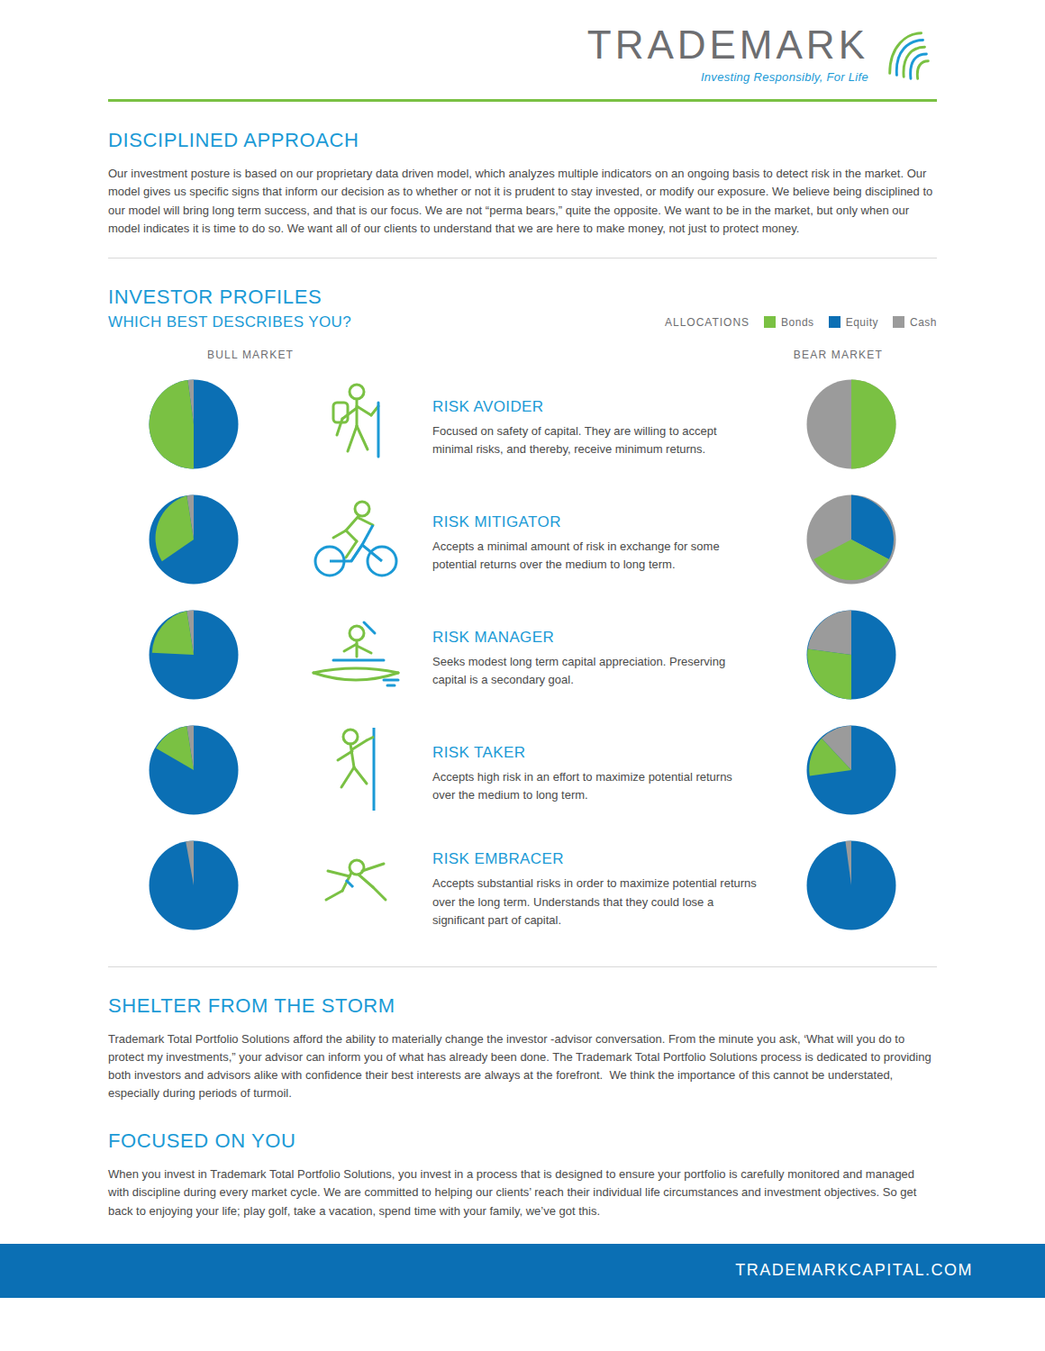TRADEMARK
Investing Responsibly, For Life
DISCIPLINED APPROACH
Our investment posture is based on our proprietary data driven model, which analyzes multiple indicators on an ongoing basis to detect risk in the market. Our model gives us specific signs that inform our decision as to whether or not it is prudent to stay invested, or modify our exposure. We believe being disciplined to our model will bring long term success, and that is our focus. We are not “perma bears,” quite the opposite. We want to be in the market, but only when our model indicates it is time to do so. We want all of our clients to understand that we are here to make money, not just to protect money.
INVESTOR PROFILES
WHICH BEST DESCRIBES YOU?
ALLOCATIONS Bonds Equity Cash
BULL MARKET BEAR MARKET
| | | RISK AVOIDER Focused on safety of capital. They are willing to accept minimal risks, and thereby, receive minimum returns. | |
| | | RISK MITIGATOR Accepts a minimal amount of risk in exchange for some potential returns over the medium to long term. | |
| | | RISK MANAGER Seeks modest long term capital appreciation. Preserving capital is a secondary goal. | |
| | | RISK TAKER Accepts high risk in an effort to maximize potential returns over the medium to long term. | |
| | | RISK EMBRACER Accepts substantial risks in order to maximize potential returns over the long term. Understands that they could lose a significant part of capital. | |
SHELTER FROM THE STORM
Trademark Total Portfolio Solutions afford the ability to materially change the investor -advisor conversation. From the minute you ask, ‘What will you do to protect my investments,” your advisor can inform you of what has already been done. The Trademark Total Portfolio Solutions process is dedicated to providing both investors and advisors alike with confidence their best interests are always at the forefront. We think the importance of this cannot be understated, especially during periods of turmoil.
FOCUSED ON YOU
When you invest in Trademark Total Portfolio Solutions, you invest in a process that is designed to ensure your portfolio is carefully monitored and managed with discipline during every market cycle. We are committed to helping our clients’ reach their individual life circumstances and investment objectives. So get back to enjoying your life; play golf, take a vacation, spend time with your family, we’ve got this.
TRADEMARKCAPITAL.COM